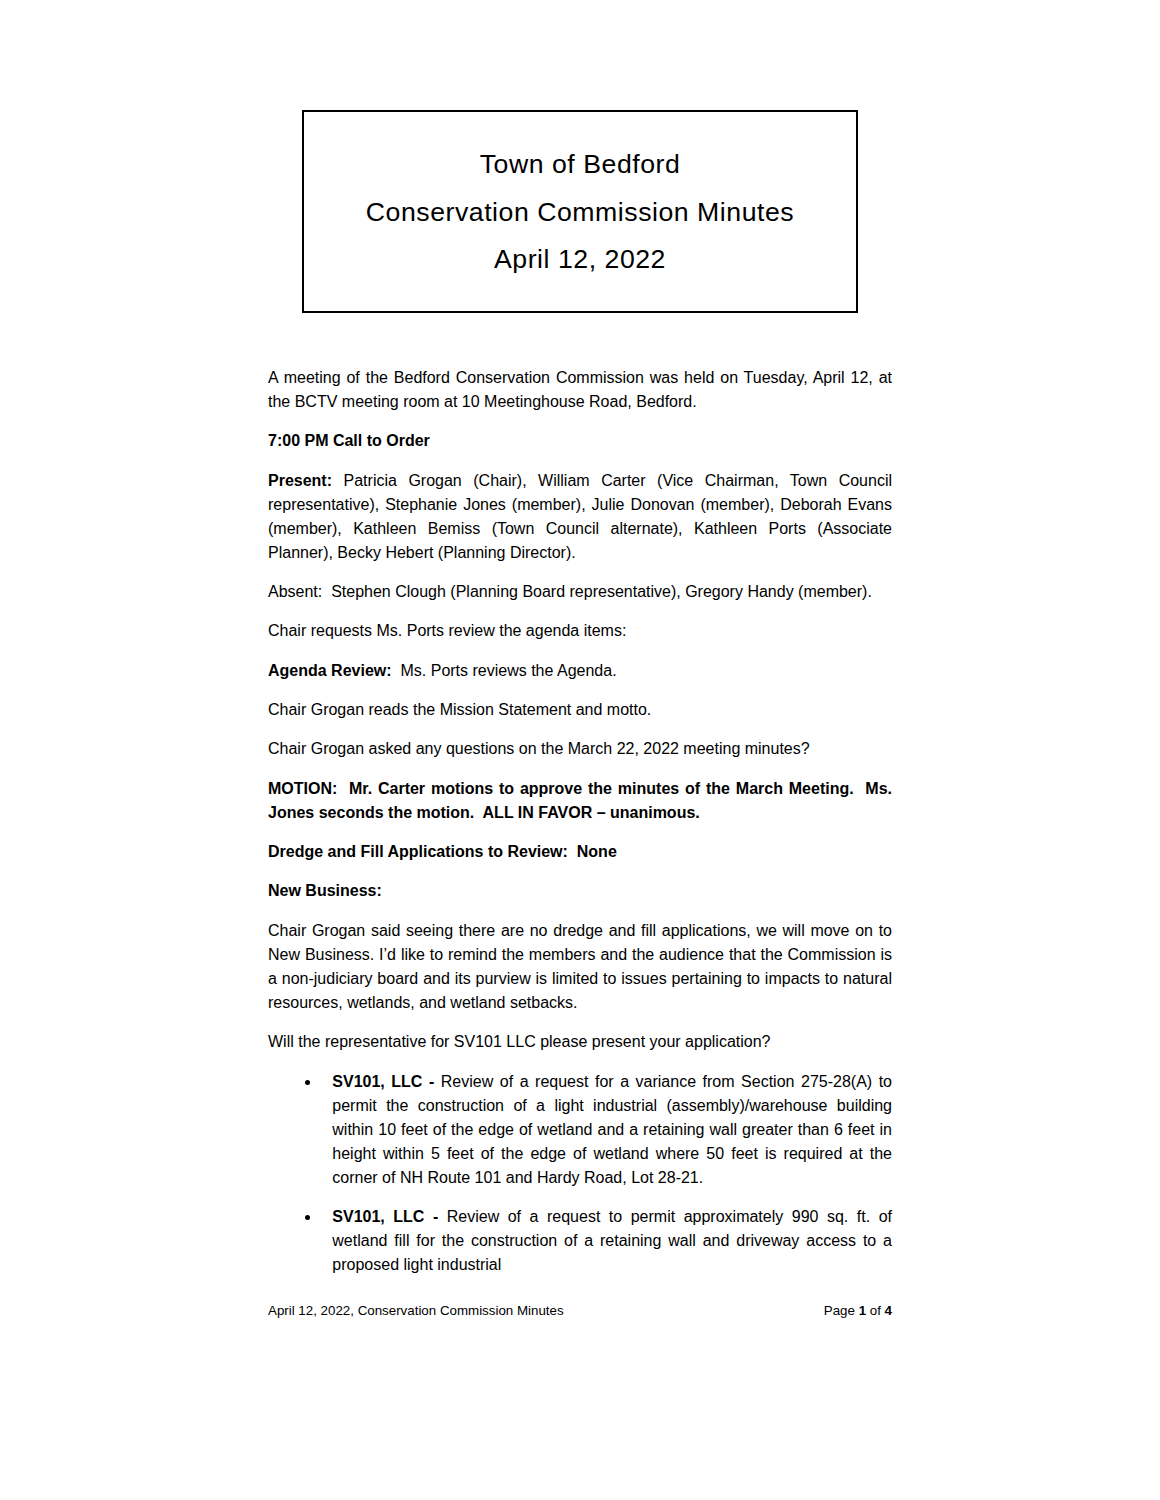Town of Bedford
Conservation Commission Minutes
April 12, 2022
A meeting of the Bedford Conservation Commission was held on Tuesday, April 12, at the BCTV meeting room at 10 Meetinghouse Road, Bedford.
7:00 PM Call to Order
Present: Patricia Grogan (Chair), William Carter (Vice Chairman, Town Council representative), Stephanie Jones (member), Julie Donovan (member), Deborah Evans (member), Kathleen Bemiss (Town Council alternate), Kathleen Ports (Associate Planner), Becky Hebert (Planning Director).
Absent: Stephen Clough (Planning Board representative), Gregory Handy (member).
Chair requests Ms. Ports review the agenda items:
Agenda Review: Ms. Ports reviews the Agenda.
Chair Grogan reads the Mission Statement and motto.
Chair Grogan asked any questions on the March 22, 2022 meeting minutes?
MOTION: Mr. Carter motions to approve the minutes of the March Meeting. Ms. Jones seconds the motion. ALL IN FAVOR – unanimous.
Dredge and Fill Applications to Review: None
New Business:
Chair Grogan said seeing there are no dredge and fill applications, we will move on to New Business. I’d like to remind the members and the audience that the Commission is a non-judiciary board and its purview is limited to issues pertaining to impacts to natural resources, wetlands, and wetland setbacks.
Will the representative for SV101 LLC please present your application?
SV101, LLC - Review of a request for a variance from Section 275-28(A) to permit the construction of a light industrial (assembly)/warehouse building within 10 feet of the edge of wetland and a retaining wall greater than 6 feet in height within 5 feet of the edge of wetland where 50 feet is required at the corner of NH Route 101 and Hardy Road, Lot 28-21.
SV101, LLC - Review of a request to permit approximately 990 sq. ft. of wetland fill for the construction of a retaining wall and driveway access to a proposed light industrial
April 12, 2022, Conservation Commission Minutes Page 1 of 4